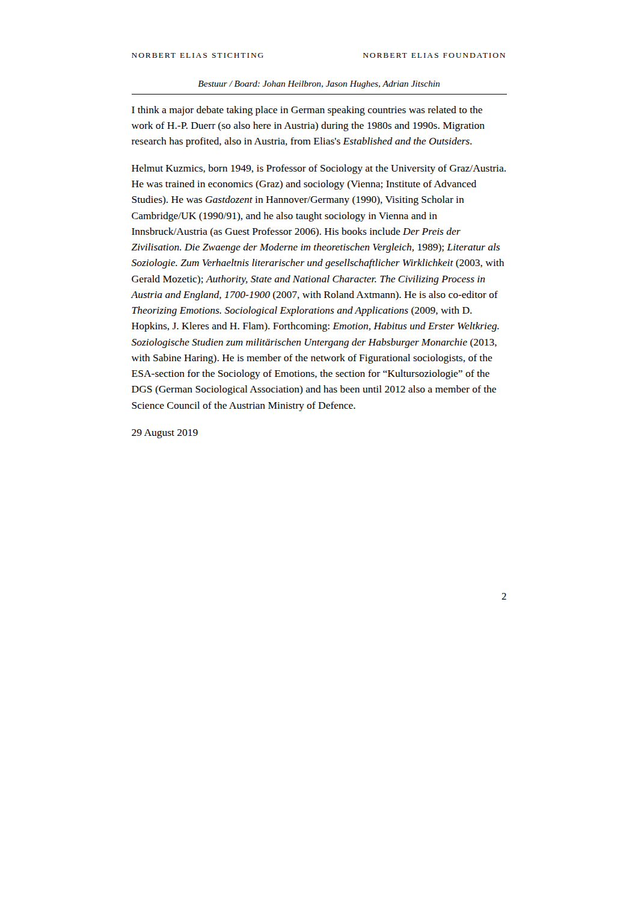Norbert Elias Stichting Norbert Elias Foundation
Bestuur / Board: Johan Heilbron, Jason Hughes, Adrian Jitschin
I think a major debate taking place in German speaking countries was related to the work of H.-P. Duerr (so also here in Austria) during the 1980s and 1990s. Migration research has profited, also in Austria, from Elias's Established and the Outsiders.
Helmut Kuzmics, born 1949, is Professor of Sociology at the University of Graz/Austria. He was trained in economics (Graz) and sociology (Vienna; Institute of Advanced Studies). He was Gastdozent in Hannover/Germany (1990), Visiting Scholar in Cambridge/UK (1990/91), and he also taught sociology in Vienna and in Innsbruck/Austria (as Guest Professor 2006). His books include Der Preis der Zivilisation. Die Zwaenge der Moderne im theoretischen Vergleich, 1989); Literatur als Soziologie. Zum Verhaeltnis literarischer und gesellschaftlicher Wirklichkeit (2003, with Gerald Mozetic); Authority, State and National Character. The Civilizing Process in Austria and England, 1700-1900 (2007, with Roland Axtmann). He is also co-editor of Theorizing Emotions. Sociological Explorations and Applications (2009, with D. Hopkins, J. Kleres and H. Flam). Forthcoming: Emotion, Habitus und Erster Weltkrieg. Soziologische Studien zum militärischen Untergang der Habsburger Monarchie (2013, with Sabine Haring). He is member of the network of Figurational sociologists, of the ESA-section for the Sociology of Emotions, the section for “Kultursoziologie” of the DGS (German Sociological Association) and has been until 2012 also a member of the Science Council of the Austrian Ministry of Defence.
29 August 2019
2